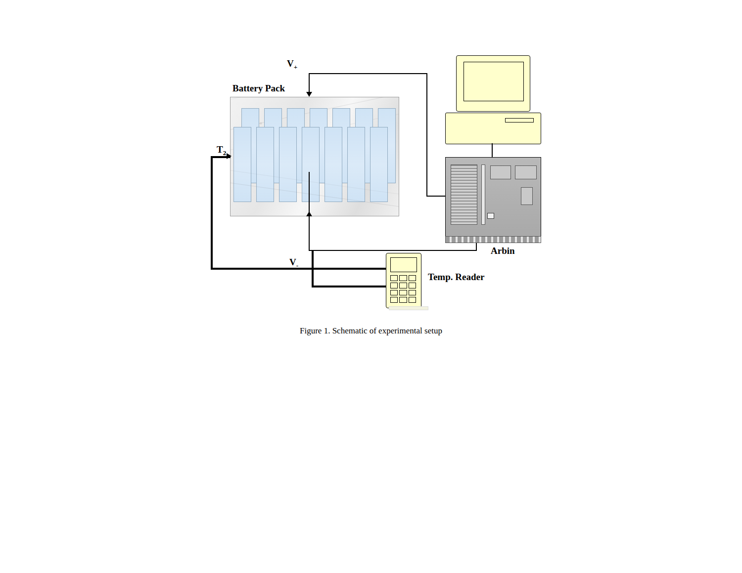V+
V-
T2
Battery Pack
Arbin
Temp. Reader
Figure 1. Schematic of experimental setup